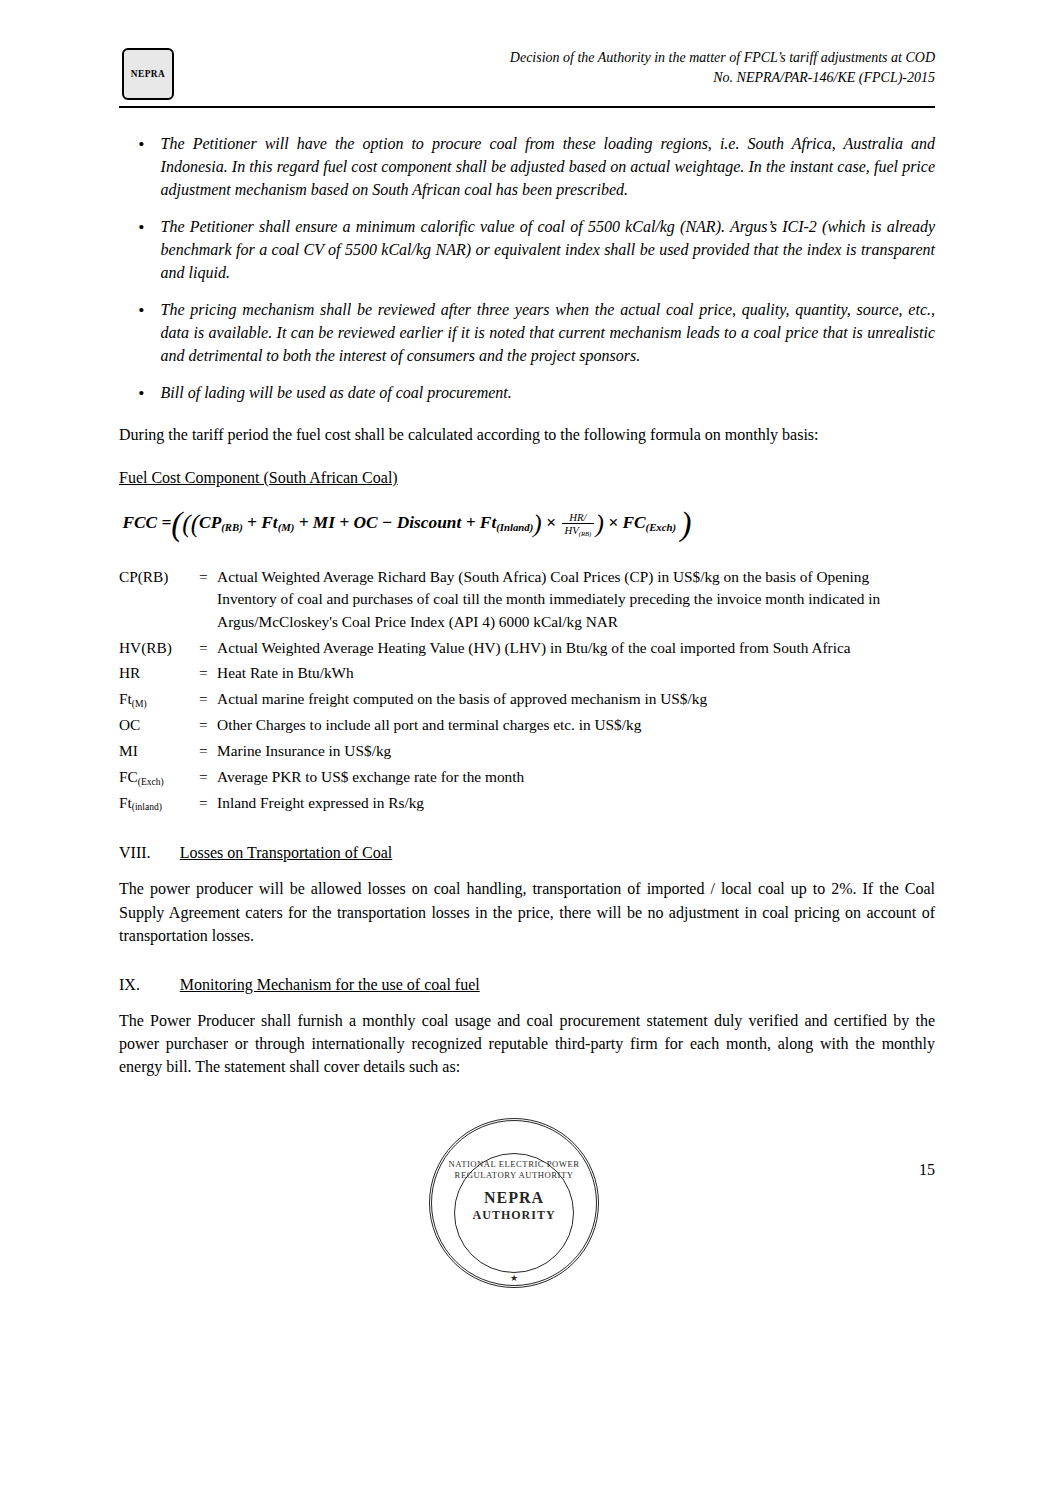NEPRA
Decision of the Authority in the matter of FPCL’s tariff adjustments at COD
No. NEPRA/PAR-146/KE (FPCL)-2015
The Petitioner will have the option to procure coal from these loading regions, i.e. South Africa, Australia and Indonesia. In this regard fuel cost component shall be adjusted based on actual weightage. In the instant case, fuel price adjustment mechanism based on South African coal has been prescribed.
The Petitioner shall ensure a minimum calorific value of coal of 5500 kCal/kg (NAR). Argus’s ICI-2 (which is already benchmark for a coal CV of 5500 kCal/kg NAR) or equivalent index shall be used provided that the index is transparent and liquid.
The pricing mechanism shall be reviewed after three years when the actual coal price, quality, quantity, source, etc., data is available. It can be reviewed earlier if it is noted that current mechanism leads to a coal price that is unrealistic and detrimental to both the interest of consumers and the project sponsors.
Bill of lading will be used as date of coal procurement.
During the tariff period the fuel cost shall be calculated according to the following formula on monthly basis:
Fuel Cost Component (South African Coal)
FCC =(((CP(RB) + Ft(M) + MI + OC − Discount + Ft(Inland)) × HR/HV(RB)) × FC(Exch) )
| CP(RB) | = | Actual Weighted Average Richard Bay (South Africa) Coal Prices (CP) in US$/kg on the basis of Opening Inventory of coal and purchases of coal till the month immediately preceding the invoice month indicated in Argus/McCloskey's Coal Price Index (API 4) 6000 kCal/kg NAR |
| HV(RB) | = | Actual Weighted Average Heating Value (HV) (LHV) in Btu/kg of the coal imported from South Africa |
| HR | = | Heat Rate in Btu/kWh |
| Ft (M) | = | Actual marine freight computed on the basis of approved mechanism in US$/kg |
| OC | = | Other Charges to include all port and terminal charges etc. in US$/kg |
| MI | = | Marine Insurance in US$/kg |
| FC (Exch) | = | Average PKR to US$ exchange rate for the month |
| Ft (inland) | = | Inland Freight expressed in Rs/kg |
VIII.
Losses on Transportation of Coal
The power producer will be allowed losses on coal handling, transportation of imported / local coal up to 2%. If the Coal Supply Agreement caters for the transportation losses in the price, there will be no adjustment in coal pricing on account of transportation losses.
IX.
Monitoring Mechanism for the use of coal fuel
The Power Producer shall furnish a monthly coal usage and coal procurement statement duly verified and certified by the power purchaser or through internationally recognized reputable third-party firm for each month, along with the monthly energy bill. The statement shall cover details such as:
NATIONAL ELECTRIC POWER REGULATORY AUTHORITY
NEPRA AUTHORITY
★
15